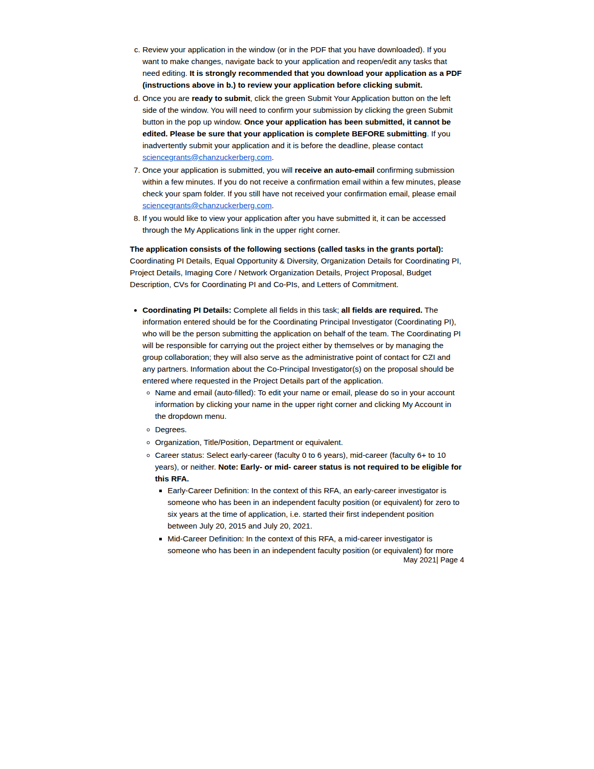Review your application in the window (or in the PDF that you have downloaded). If you want to make changes, navigate back to your application and reopen/edit any tasks that need editing. It is strongly recommended that you download your application as a PDF (instructions above in b.) to review your application before clicking submit.
Once you are ready to submit, click the green Submit Your Application button on the left side of the window. You will need to confirm your submission by clicking the green Submit button in the pop up window. Once your application has been submitted, it cannot be edited. Please be sure that your application is complete BEFORE submitting. If you inadvertently submit your application and it is before the deadline, please contact sciencegrants@chanzuckerberg.com.
Once your application is submitted, you will receive an auto-email confirming submission within a few minutes. If you do not receive a confirmation email within a few minutes, please check your spam folder. If you still have not received your confirmation email, please email sciencegrants@chanzuckerberg.com.
If you would like to view your application after you have submitted it, it can be accessed through the My Applications link in the upper right corner.
The application consists of the following sections (called tasks in the grants portal): Coordinating PI Details, Equal Opportunity & Diversity, Organization Details for Coordinating PI, Project Details, Imaging Core / Network Organization Details, Project Proposal, Budget Description, CVs for Coordinating PI and Co-PIs, and Letters of Commitment.
Coordinating PI Details: Complete all fields in this task; all fields are required. The information entered should be for the Coordinating Principal Investigator (Coordinating PI), who will be the person submitting the application on behalf of the team. The Coordinating PI will be responsible for carrying out the project either by themselves or by managing the group collaboration; they will also serve as the administrative point of contact for CZI and any partners. Information about the Co-Principal Investigator(s) on the proposal should be entered where requested in the Project Details part of the application.
Name and email (auto-filled): To edit your name or email, please do so in your account information by clicking your name in the upper right corner and clicking My Account in the dropdown menu.
Degrees.
Organization, Title/Position, Department or equivalent.
Career status: Select early-career (faculty 0 to 6 years), mid-career (faculty 6+ to 10 years), or neither. Note: Early- or mid- career status is not required to be eligible for this RFA.
Early-Career Definition: In the context of this RFA, an early-career investigator is someone who has been in an independent faculty position (or equivalent) for zero to six years at the time of application, i.e. started their first independent position between July 20, 2015 and July 20, 2021.
Mid-Career Definition: In the context of this RFA, a mid-career investigator is someone who has been in an independent faculty position (or equivalent) for more
May 2021| Page 4